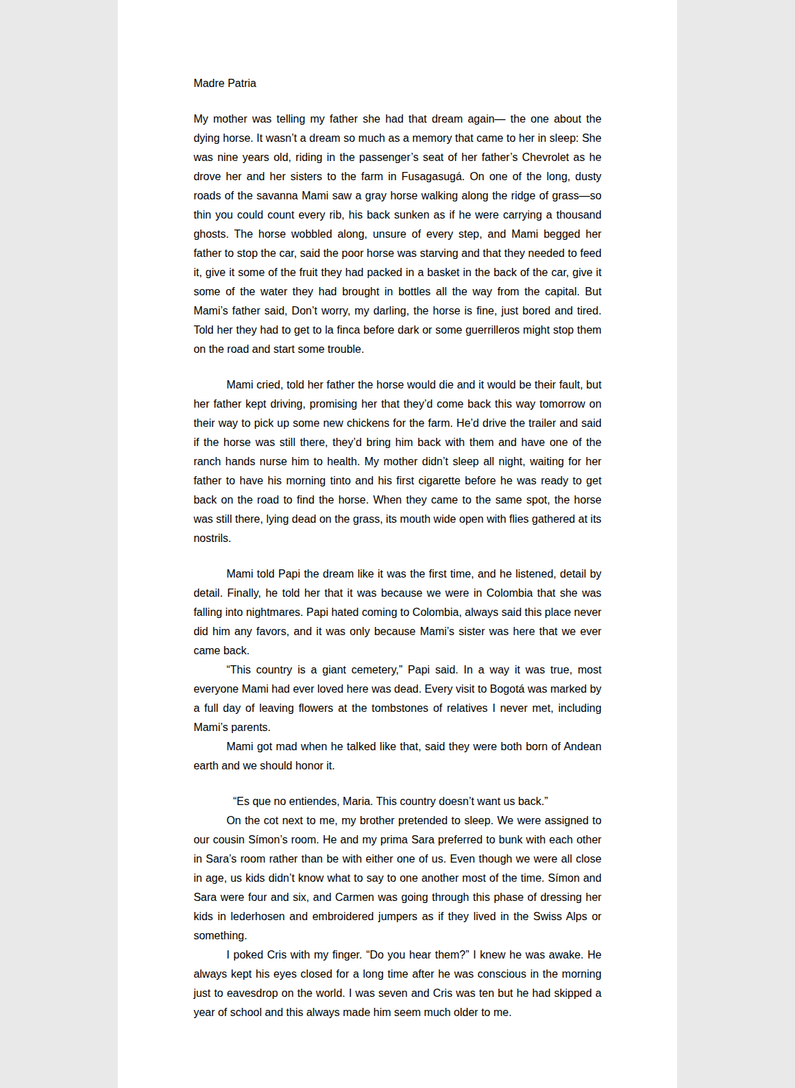Madre Patria
My mother was telling my father she had that dream again— the one about the dying horse. It wasn’t a dream so much as a memory that came to her in sleep: She was nine years old, riding in the passenger’s seat of her father’s Chevrolet as he drove her and her sisters to the farm in Fusagasugá. On one of the long, dusty roads of the savanna Mami saw a gray horse walking along the ridge of grass—so thin you could count every rib, his back sunken as if he were carrying a thousand ghosts. The horse wobbled along, unsure of every step, and Mami begged her father to stop the car, said the poor horse was starving and that they needed to feed it, give it some of the fruit they had packed in a basket in the back of the car, give it some of the water they had brought in bottles all the way from the capital. But Mami’s father said, Don’t worry, my darling, the horse is fine, just bored and tired. Told her they had to get to la finca before dark or some guerrilleros might stop them on the road and start some trouble.
Mami cried, told her father the horse would die and it would be their fault, but her father kept driving, promising her that they’d come back this way tomorrow on their way to pick up some new chickens for the farm. He’d drive the trailer and said if the horse was still there, they’d bring him back with them and have one of the ranch hands nurse him to health. My mother didn’t sleep all night, waiting for her father to have his morning tinto and his first cigarette before he was ready to get back on the road to find the horse. When they came to the same spot, the horse was still there, lying dead on the grass, its mouth wide open with flies gathered at its nostrils.
Mami told Papi the dream like it was the first time, and he listened, detail by detail. Finally, he told her that it was because we were in Colombia that she was falling into nightmares. Papi hated coming to Colombia, always said this place never did him any favors, and it was only because Mami’s sister was here that we ever came back.
“This country is a giant cemetery,” Papi said. In a way it was true, most everyone Mami had ever loved here was dead. Every visit to Bogotá was marked by a full day of leaving flowers at the tombstones of relatives I never met, including Mami’s parents.
Mami got mad when he talked like that, said they were both born of Andean earth and we should honor it.
“Es que no entiendes, Maria. This country doesn’t want us back.”
On the cot next to me, my brother pretended to sleep. We were assigned to our cousin Símon’s room. He and my prima Sara preferred to bunk with each other in Sara’s room rather than be with either one of us. Even though we were all close in age, us kids didn’t know what to say to one another most of the time. Símon and Sara were four and six, and Carmen was going through this phase of dressing her kids in lederhosen and embroidered jumpers as if they lived in the Swiss Alps or something.
I poked Cris with my finger. “Do you hear them?” I knew he was awake. He always kept his eyes closed for a long time after he was conscious in the morning just to eavesdrop on the world. I was seven and Cris was ten but he had skipped a year of school and this always made him seem much older to me.